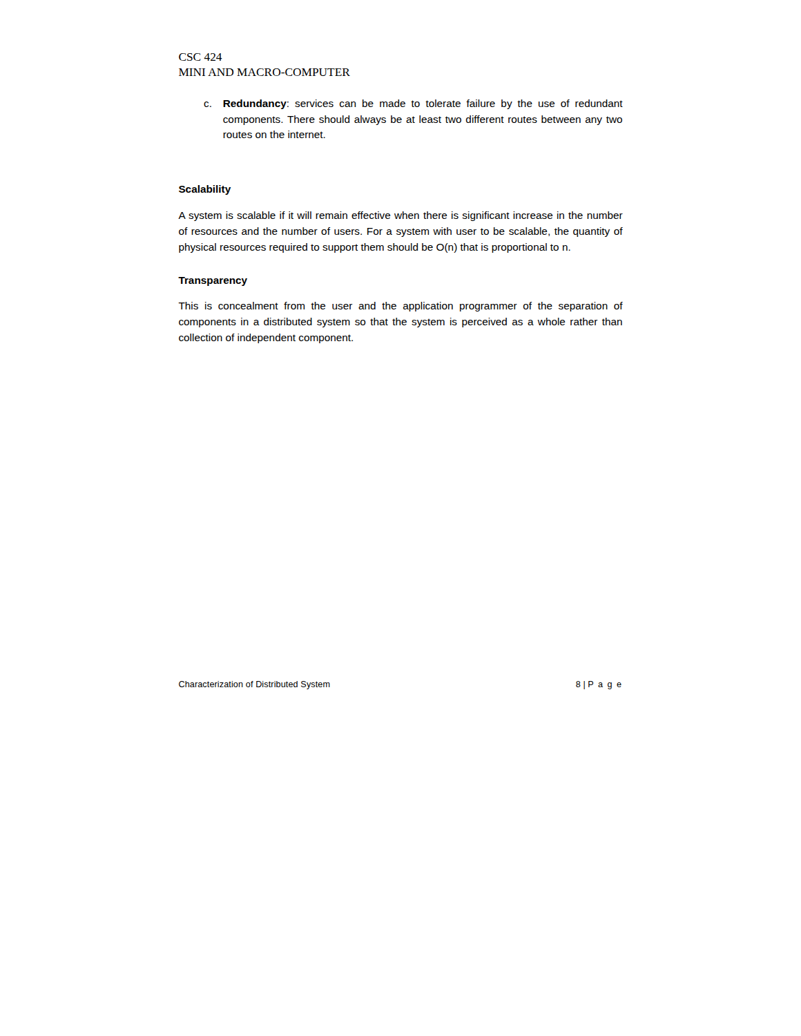CSC 424
MINI AND MACRO-COMPUTER
Redundancy: services can be made to tolerate failure by the use of redundant components. There should always be at least two different routes between any two routes on the internet.
Scalability
A system is scalable if it will remain effective when there is significant increase in the number of resources and the number of users. For a system with user to be scalable, the quantity of physical resources required to support them should be O(n) that is proportional to n.
Transparency
This is concealment from the user and the application programmer of the separation of components in a distributed system so that the system is perceived as a whole rather than collection of independent component.
Characterization of Distributed System
8 | P a g e